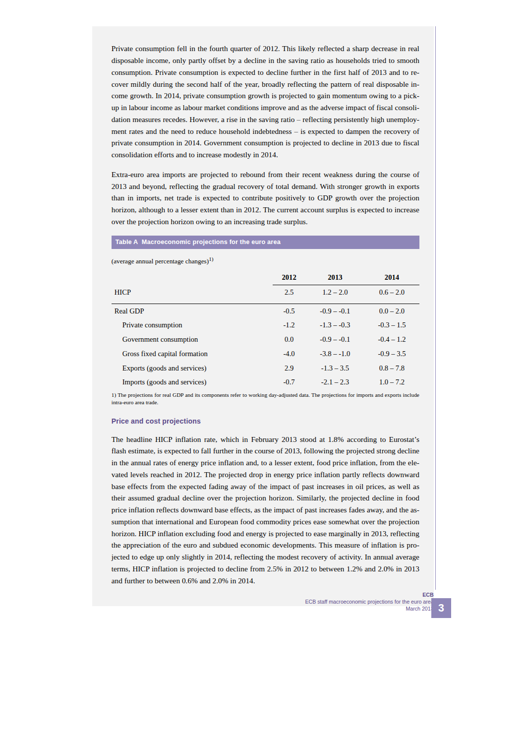Private consumption fell in the fourth quarter of 2012. This likely reflected a sharp decrease in real disposable income, only partly offset by a decline in the saving ratio as households tried to smooth consumption. Private consumption is expected to decline further in the first half of 2013 and to recover mildly during the second half of the year, broadly reflecting the pattern of real disposable income growth. In 2014, private consumption growth is projected to gain momentum owing to a pick-up in labour income as labour market conditions improve and as the adverse impact of fiscal consolidation measures recedes. However, a rise in the saving ratio – reflecting persistently high unemployment rates and the need to reduce household indebtedness – is expected to dampen the recovery of private consumption in 2014. Government consumption is projected to decline in 2013 due to fiscal consolidation efforts and to increase modestly in 2014.
Extra-euro area imports are projected to rebound from their recent weakness during the course of 2013 and beyond, reflecting the gradual recovery of total demand. With stronger growth in exports than in imports, net trade is expected to contribute positively to GDP growth over the projection horizon, although to a lesser extent than in 2012. The current account surplus is expected to increase over the projection horizon owing to an increasing trade surplus.
Table A Macroeconomic projections for the euro area
(average annual percentage changes)1)
| | 2012 | 2013 | 2014 |
| --- | --- | --- | --- |
| HICP | 2.5 | 1.2 – 2.0 | 0.6 – 2.0 |
| Real GDP | -0.5 | -0.9 – -0.1 | 0.0 – 2.0 |
| Private consumption | -1.2 | -1.3 – -0.3 | -0.3 – 1.5 |
| Government consumption | 0.0 | -0.9 – -0.1 | -0.4 – 1.2 |
| Gross fixed capital formation | -4.0 | -3.8 – -1.0 | -0.9 – 3.5 |
| Exports (goods and services) | 2.9 | -1.3 – 3.5 | 0.8 – 7.8 |
| Imports (goods and services) | -0.7 | -2.1 – 2.3 | 1.0 – 7.2 |
1) The projections for real GDP and its components refer to working day-adjusted data. The projections for imports and exports include intra-euro area trade.
Price and cost projections
The headline HICP inflation rate, which in February 2013 stood at 1.8% according to Eurostat’s flash estimate, is expected to fall further in the course of 2013, following the projected strong decline in the annual rates of energy price inflation and, to a lesser extent, food price inflation, from the elevated levels reached in 2012. The projected drop in energy price inflation partly reflects downward base effects from the expected fading away of the impact of past increases in oil prices, as well as their assumed gradual decline over the projection horizon. Similarly, the projected decline in food price inflation reflects downward base effects, as the impact of past increases fades away, and the assumption that international and European food commodity prices ease somewhat over the projection horizon. HICP inflation excluding food and energy is projected to ease marginally in 2013, reflecting the appreciation of the euro and subdued economic developments. This measure of inflation is projected to edge up only slightly in 2014, reflecting the modest recovery of activity. In annual average terms, HICP inflation is projected to decline from 2.5% in 2012 to between 1.2% and 2.0% in 2013 and further to between 0.6% and 2.0% in 2014.
ECB
ECB staff macroeconomic projections for the euro area
March 2013
3